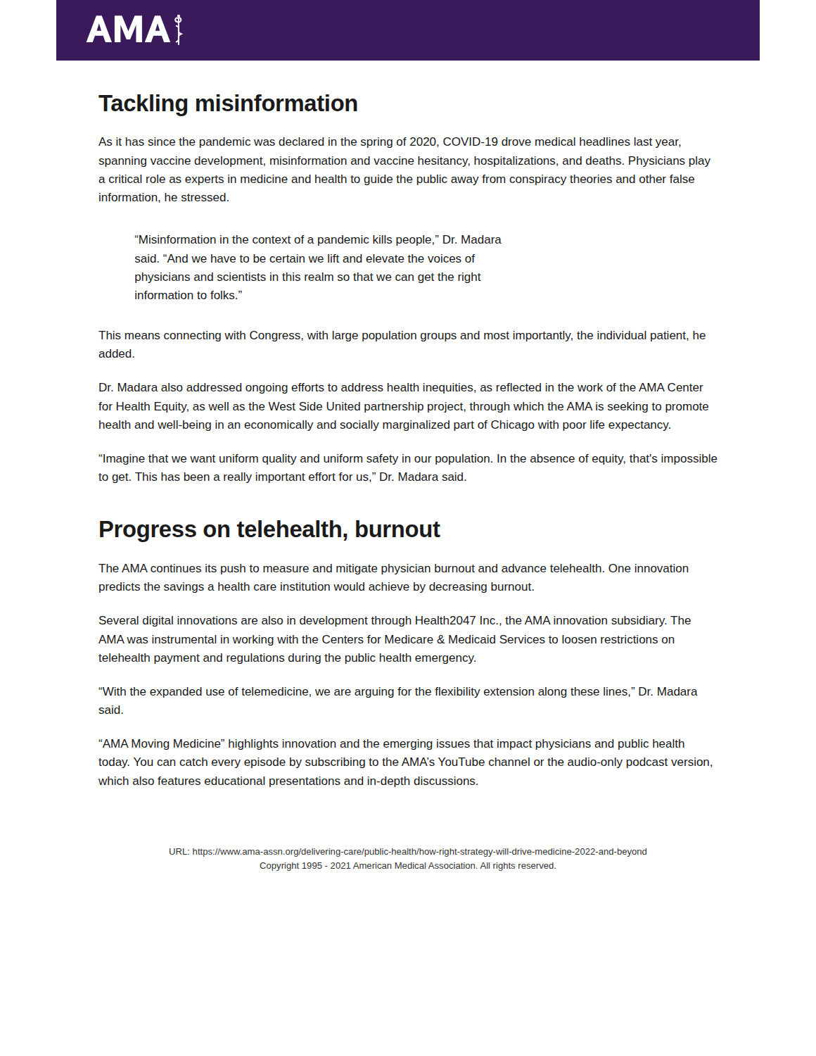Tackling misinformation
As it has since the pandemic was declared in the spring of 2020, COVID-19 drove medical headlines last year, spanning vaccine development, misinformation and vaccine hesitancy, hospitalizations, and deaths. Physicians play a critical role as experts in medicine and health to guide the public away from conspiracy theories and other false information, he stressed.
“Misinformation in the context of a pandemic kills people,” Dr. Madara said. “And we have to be certain we lift and elevate the voices of physicians and scientists in this realm so that we can get the right information to folks.”
This means connecting with Congress, with large population groups and most importantly, the individual patient, he added.
Dr. Madara also addressed ongoing efforts to address health inequities, as reflected in the work of the AMA Center for Health Equity, as well as the West Side United partnership project, through which the AMA is seeking to promote health and well-being in an economically and socially marginalized part of Chicago with poor life expectancy.
“Imagine that we want uniform quality and uniform safety in our population. In the absence of equity, that's impossible to get. This has been a really important effort for us,” Dr. Madara said.
Progress on telehealth, burnout
The AMA continues its push to measure and mitigate physician burnout and advance telehealth. One innovation predicts the savings a health care institution would achieve by decreasing burnout.
Several digital innovations are also in development through Health2047 Inc., the AMA innovation subsidiary. The AMA was instrumental in working with the Centers for Medicare & Medicaid Services to loosen restrictions on telehealth payment and regulations during the public health emergency.
“With the expanded use of telemedicine, we are arguing for the flexibility extension along these lines,” Dr. Madara said.
“AMA Moving Medicine” highlights innovation and the emerging issues that impact physicians and public health today. You can catch every episode by subscribing to the AMA’s YouTube channel or the audio-only podcast version, which also features educational presentations and in-depth discussions.
URL: https://www.ama-assn.org/delivering-care/public-health/how-right-strategy-will-drive-medicine-2022-and-beyond
Copyright 1995 - 2021 American Medical Association. All rights reserved.